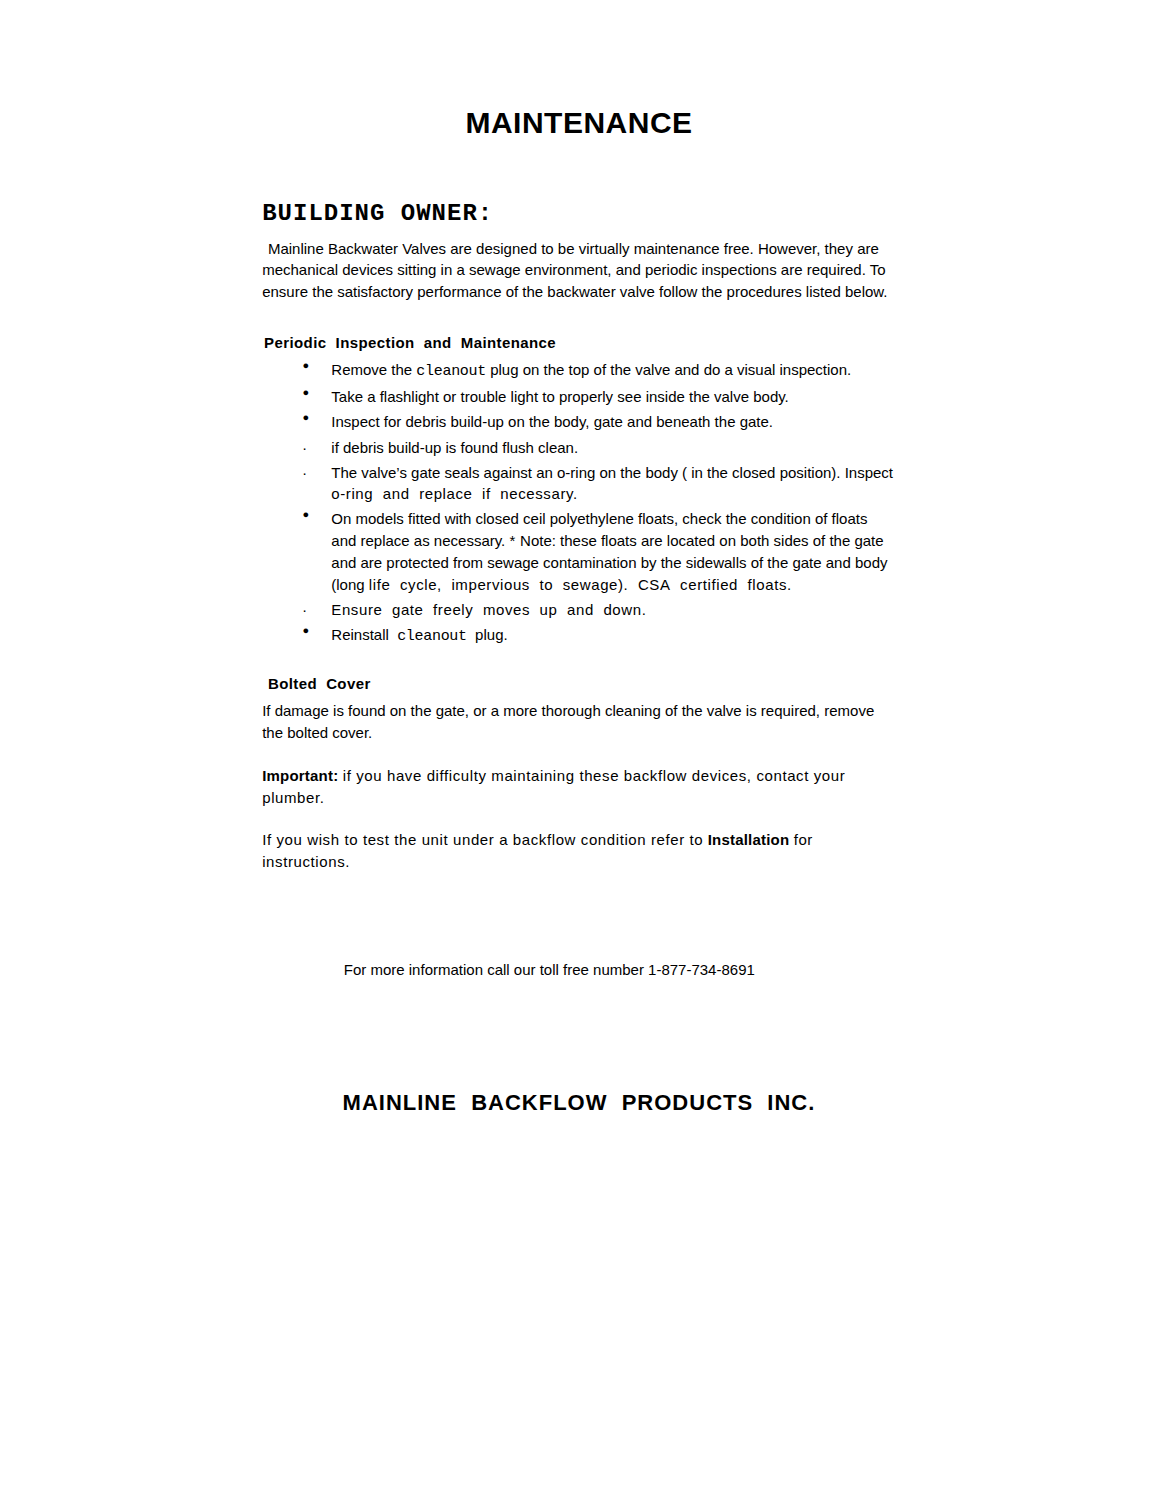MAINTENANCE
BUILDING OWNER:
Mainline Backwater Valves are designed to be virtually maintenance free. However, they are mechanical devices sitting in a sewage environment, and periodic inspections are required. To ensure the satisfactory performance of the backwater valve follow the procedures listed below.
Periodic Inspection and Maintenance
●Remove the cleanout plug on the top of the valve and do a visual inspection.
●Take a flashlight or trouble light to properly see inside the valve body.
●Inspect for debris build-up on the body, gate and beneath the gate.
. if debris build-up is found flush clean.
. The valve’s gate seals against an o-ring on the body ( in the closed position). Inspect o-ring and replace if necessary.
●On models fitted with closed ceil polyethylene floats, check the condition of floats and replace as necessary. * Note: these floats are located on both sides of the gate and are protected from sewage contamination by the sidewalls of the gate and body (long life cycle, impervious to sewage). CSA certified floats.
. Ensure gate freely moves up and down.
●Reinstall cleanout plug.
Bolted Cover
If damage is found on the gate, or a more thorough cleaning of the valve is required, remove the bolted cover.
Important: if you have difficulty maintaining these backflow devices, contact your plumber.
If you wish to test the unit under a backflow condition refer to Installation for instructions.
For more information call our toll free number 1-877-734-8691
MAINLINE BACKFLOW PRODUCTS INC.